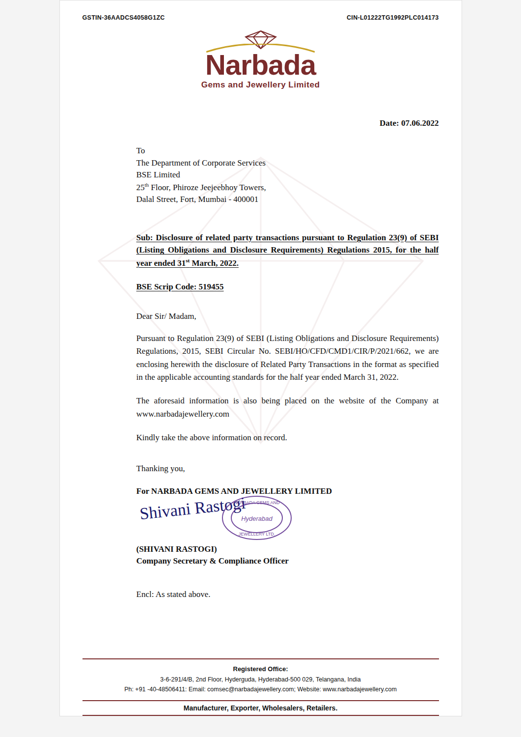GSTIN-36AADCS4058G1ZC CIN-L01222TG1992PLC014173
Narbada
Gems and Jewellery Limited
Date: 07.06.2022
To
The Department of Corporate Services
BSE Limited
25th Floor, Phiroze Jeejeebhoy Towers,
Dalal Street, Fort, Mumbai - 400001
Sub: Disclosure of related party transactions pursuant to Regulation 23(9) of SEBI (Listing Obligations and Disclosure Requirements) Regulations 2015, for the half year ended 31st March, 2022.
BSE Scrip Code: 519455
Dear Sir/ Madam,
Pursuant to Regulation 23(9) of SEBI (Listing Obligations and Disclosure Requirements) Regulations, 2015, SEBI Circular No. SEBI/HO/CFD/CMD1/CIR/P/2021/662, we are enclosing herewith the disclosure of Related Party Transactions in the format as specified in the applicable accounting standards for the half year ended March 31, 2022.
The aforesaid information is also being placed on the website of the Company at www.narbadajewellery.com
Kindly take the above information on record.
Thanking you,
For NARBADA GEMS AND JEWELLERY LIMITED
Shivani Rastogi
NARBADA GEMS AND Hyderabad JEWELLERY LTD.
(SHIVANI RASTOGI)
Company Secretary & Compliance Officer
Encl: As stated above.
Registered Office:
3-6-291/4/B, 2nd Floor, Hyderguda, Hyderabad-500 029, Telangana, India
Ph: +91 -40-48506411: Email: comsec@narbadajewellery.com; Website: www.narbadajewellery.com
Manufacturer, Exporter, Wholesalers, Retailers.